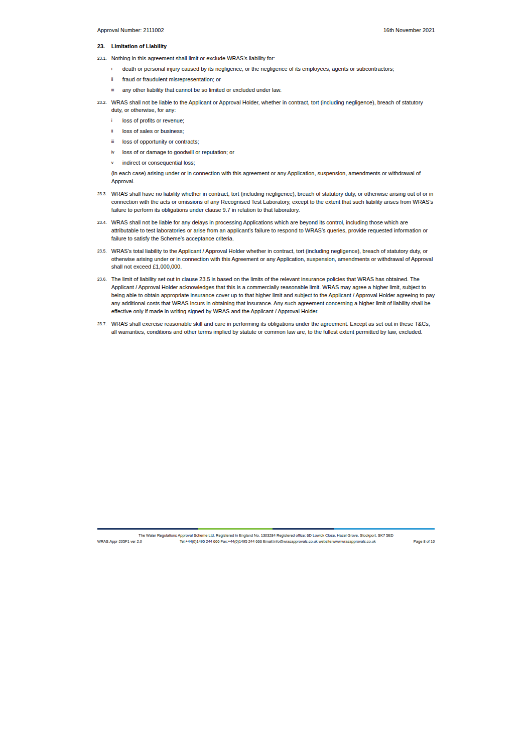Approval Number: 2111002
16th November 2021
23. Limitation of Liability
23.1.
Nothing in this agreement shall limit or exclude WRAS’s liability for:
ideath or personal injury caused by its negligence, or the negligence of its employees, agents or subcontractors;
iifraud or fraudulent misrepresentation; or
iiiany other liability that cannot be so limited or excluded under law.
23.2.
WRAS shall not be liable to the Applicant or Approval Holder, whether in contract, tort (including negligence), breach of statutory duty, or otherwise, for any:
iloss of profits or revenue;
iiloss of sales or business;
iiiloss of opportunity or contracts;
ivloss of or damage to goodwill or reputation; or
vindirect or consequential loss;
(in each case) arising under or in connection with this agreement or any Application, suspension, amendments or withdrawal of Approval.
23.3.
WRAS shall have no liability whether in contract, tort (including negligence), breach of statutory duty, or otherwise arising out of or in connection with the acts or omissions of any Recognised Test Laboratory, except to the extent that such liability arises from WRAS’s failure to perform its obligations under clause 9.7 in relation to that laboratory.
23.4.
WRAS shall not be liable for any delays in processing Applications which are beyond its control, including those which are attributable to test laboratories or arise from an applicant’s failure to respond to WRAS’s queries, provide requested information or failure to satisfy the Scheme’s acceptance criteria.
23.5.
WRAS’s total liability to the Applicant / Approval Holder whether in contract, tort (including negligence), breach of statutory duty, or otherwise arising under or in connection with this Agreement or any Application, suspension, amendments or withdrawal of Approval shall not exceed £1,000,000.
23.6.
The limit of liability set out in clause 23.5 is based on the limits of the relevant insurance policies that WRAS has obtained. The Applicant / Approval Holder acknowledges that this is a commercially reasonable limit. WRAS may agree a higher limit, subject to being able to obtain appropriate insurance cover up to that higher limit and subject to the Applicant / Approval Holder agreeing to pay any additional costs that WRAS incurs in obtaining that insurance. Any such agreement concerning a higher limit of liability shall be effective only if made in writing signed by WRAS and the Applicant / Approval Holder.
23.7.
WRAS shall exercise reasonable skill and care in performing its obligations under the agreement. Except as set out in these T&Cs, all warranties, conditions and other terms implied by statute or common law are, to the fullest extent permitted by law, excluded.
The Water Regulations Approval Scheme Ltd. Registered in England No, 1303284 Registered office: 6D Lowick Close, Hazel Grove, Stockport, SK7 5ED
WRAS.Appr-205F1 ver 2.0
Tel:+44(0)1495 244 666 Fax:+44(0)1495 244 666 Email:info@wrasapprovals.co.uk website:www.wrasapprovals.co.uk
Page 8 of 10